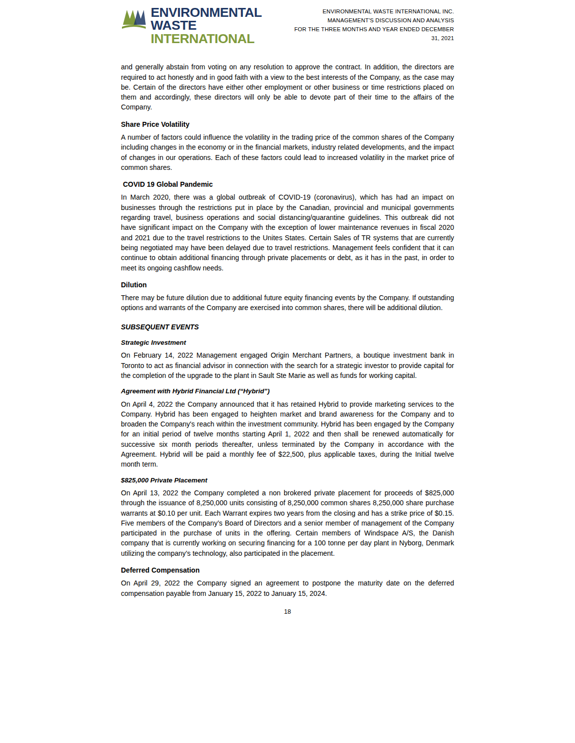ENVIRONMENTAL
WASTE INTERNATIONAL
ENVIRONMENTAL WASTE INTERNATIONAL INC.
MANAGEMENT'S DISCUSSION AND ANALYSIS
FOR THE THREE MONTHS AND YEAR ENDED DECEMBER 31, 2021
and generally abstain from voting on any resolution to approve the contract. In addition, the directors are required to act honestly and in good faith with a view to the best interests of the Company, as the case may be. Certain of the directors have either other employment or other business or time restrictions placed on them and accordingly, these directors will only be able to devote part of their time to the affairs of the Company.
Share Price Volatility
A number of factors could influence the volatility in the trading price of the common shares of the Company including changes in the economy or in the financial markets, industry related developments, and the impact of changes in our operations. Each of these factors could lead to increased volatility in the market price of common shares.
COVID 19 Global Pandemic
In March 2020, there was a global outbreak of COVID-19 (coronavirus), which has had an impact on businesses through the restrictions put in place by the Canadian, provincial and municipal governments regarding travel, business operations and social distancing/quarantine guidelines. This outbreak did not have significant impact on the Company with the exception of lower maintenance revenues in fiscal 2020 and 2021 due to the travel restrictions to the Unites States. Certain Sales of TR systems that are currently being negotiated may have been delayed due to travel restrictions. Management feels confident that it can continue to obtain additional financing through private placements or debt, as it has in the past, in order to meet its ongoing cashflow needs.
Dilution
There may be future dilution due to additional future equity financing events by the Company. If outstanding options and warrants of the Company are exercised into common shares, there will be additional dilution.
SUBSEQUENT EVENTS
Strategic Investment
On February 14, 2022 Management engaged Origin Merchant Partners, a boutique investment bank in Toronto to act as financial advisor in connection with the search for a strategic investor to provide capital for the completion of the upgrade to the plant in Sault Ste Marie as well as funds for working capital.
Agreement with Hybrid Financial Ltd (“Hybrid”)
On April 4, 2022 the Company announced that it has retained Hybrid to provide marketing services to the Company. Hybrid has been engaged to heighten market and brand awareness for the Company and to broaden the Company's reach within the investment community. Hybrid has been engaged by the Company for an initial period of twelve months starting April 1, 2022 and then shall be renewed automatically for successive six month periods thereafter, unless terminated by the Company in accordance with the Agreement. Hybrid will be paid a monthly fee of $22,500, plus applicable taxes, during the Initial twelve month term.
$825,000 Private Placement
On April 13, 2022 the Company completed a non brokered private placement for proceeds of $825,000 through the issuance of 8,250,000 units consisting of 8,250,000 common shares 8,250,000 share purchase warrants at $0.10 per unit. Each Warrant expires two years from the closing and has a strike price of $0.15. Five members of the Company’s Board of Directors and a senior member of management of the Company participated in the purchase of units in the offering. Certain members of Windspace A/S, the Danish company that is currently working on securing financing for a 100 tonne per day plant in Nyborg, Denmark utilizing the company’s technology, also participated in the placement.
Deferred Compensation
On April 29, 2022 the Company signed an agreement to postpone the maturity date on the deferred compensation payable from January 15, 2022 to January 15, 2024.
18